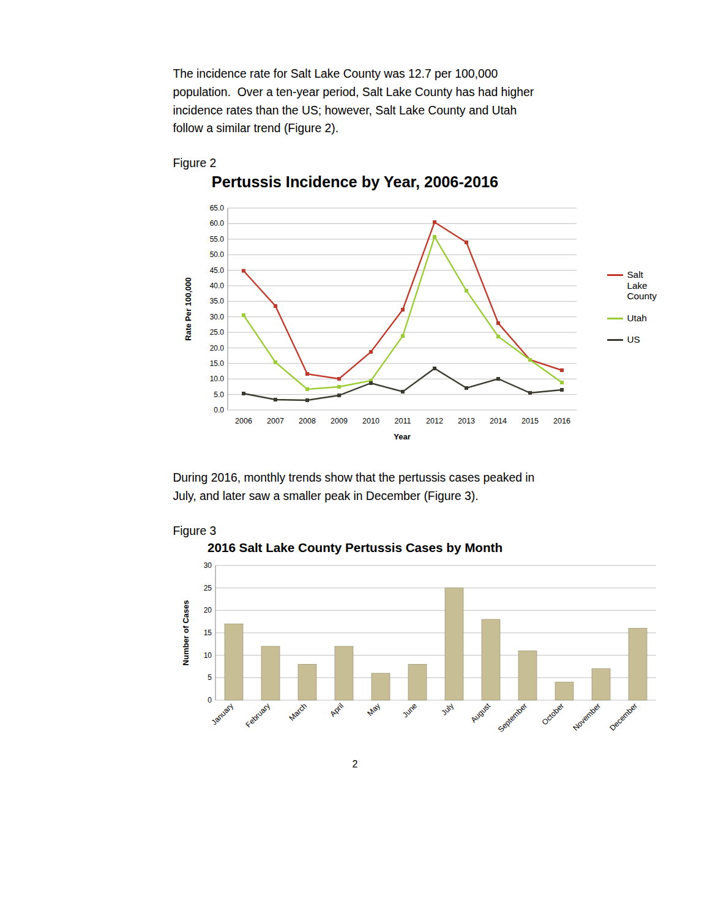The incidence rate for Salt Lake County was 12.7 per 100,000 population. Over a ten-year period, Salt Lake County has had higher incidence rates than the US; however, Salt Lake County and Utah follow a similar trend (Figure 2).
Figure 2
Pertussis Incidence by Year, 2006-2016
65.0 60.0 55.0 50.0 45.0 40.0 35.0 30.0 25.0 20.0 15.0 10.0 5.0 0.0 Rate Per 100,000 2006 2007 2008 2009 2010 2011 2012 2013 2014 2015 2016 Year
Salt Lake
County
Utah
US
During 2016, monthly trends show that the pertussis cases peaked in July, and later saw a smaller peak in December (Figure 3).
Figure 3
2016 Salt Lake County Pertussis Cases by Month
30 25 20 15 10 5 0 Number of Cases January February March April May June July August September October November December
2